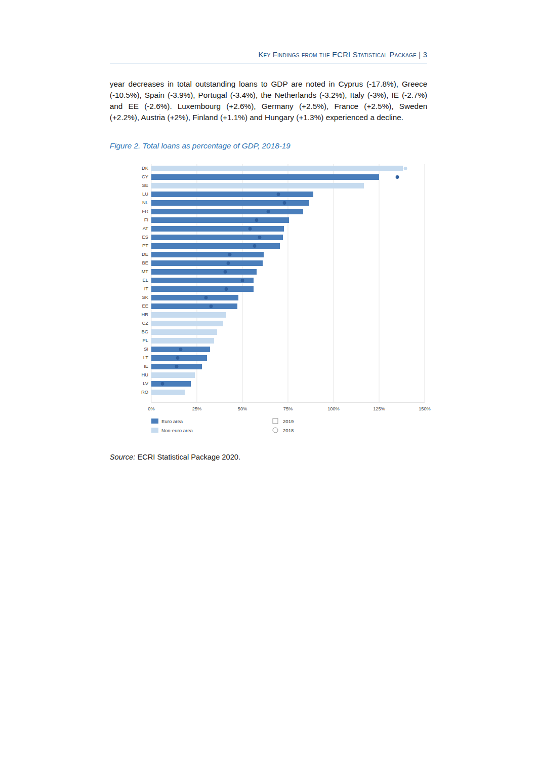Key Findings from the ECRI Statistical Package | 3
year decreases in total outstanding loans to GDP are noted in Cyprus (-17.8%), Greece (-10.5%), Spain (-3.9%), Portugal (-3.4%), the Netherlands (-3.2%), Italy (-3%), IE (-2.7%) and EE (-2.6%). Luxembourg (+2.6%), Germany (+2.5%), France (+2.5%), Sweden (+2.2%), Austria (+2%), Finland (+1.1%) and Hungary (+1.3%) experienced a decline.
Figure 2. Total loans as percentage of GDP, 2018-19
0% 25% 50% 75% 100% 125% 150% DK CY SE LU NL FR FI AT ES PT DE BE MT EL IT SK EE HR CZ BG PL SI LT IE HU LV RO Euro area Non-euro area 2019 2018
Source: ECRI Statistical Package 2020.